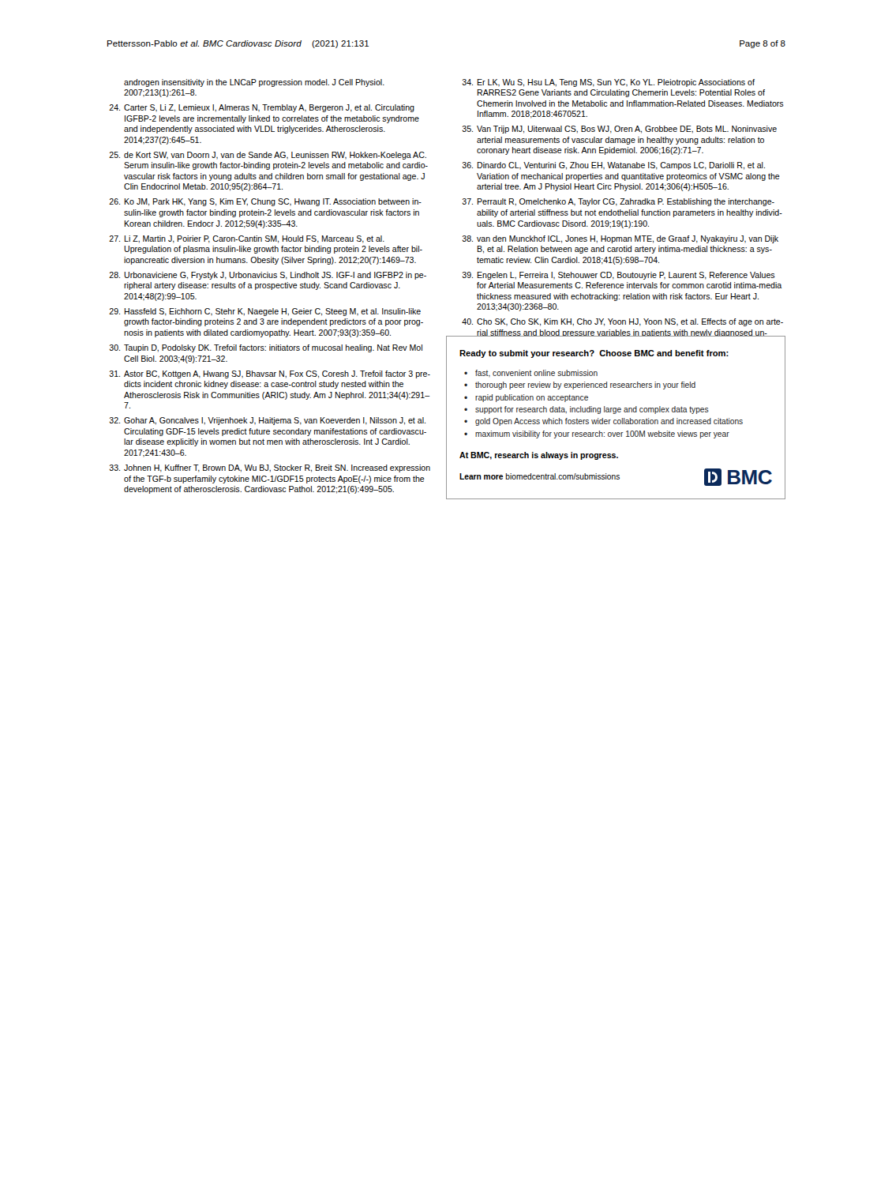Pettersson-Pablo et al. BMC Cardiovasc Disord (2021) 21:131
Page 8 of 8
androgen insensitivity in the LNCaP progression model. J Cell Physiol. 2007;213(1):261–8.
24 Carter S, Li Z, Lemieux I, Almeras N, Tremblay A, Bergeron J, et al. Circulating IGFBP-2 levels are incrementally linked to correlates of the metabolic syndrome and independently associated with VLDL triglycerides. Atherosclerosis. 2014;237(2):645–51.
25de Kort SW, van Doorn J, van de Sande AG, Leunissen RW, Hokken-Koelega AC. Serum insulin-like growth factor-binding protein-2 levels and metabolic and cardiovascular risk factors in young adults and children born small for gestational age. J Clin Endocrinol Metab. 2010;95(2):864–71.
26 Ko JM, Park HK, Yang S, Kim EY, Chung SC, Hwang IT. Association between insulin-like growth factor binding protein-2 levels and cardiovascular risk factors in Korean children. Endocr J. 2012;59(4):335–43.
27 Li Z, Martin J, Poirier P, Caron-Cantin SM, Hould FS, Marceau S, et al. Upregulation of plasma insulin-like growth factor binding protein 2 levels after biliopancreatic diversion in humans. Obesity (Silver Spring). 2012;20(7):1469–73.
28 Urbonaviciene G, Frystyk J, Urbonavicius S, Lindholt JS. IGF-I and IGFBP2 in peripheral artery disease: results of a prospective study. Scand Cardiovasc J. 2014;48(2):99–105.
29 Hassfeld S, Eichhorn C, Stehr K, Naegele H, Geier C, Steeg M, et al. Insulin-like growth factor-binding proteins 2 and 3 are independent predictors of a poor prognosis in patients with dilated cardiomyopathy. Heart. 2007;93(3):359–60.
30 Taupin D, Podolsky DK. Trefoil factors: initiators of mucosal healing. Nat Rev Mol Cell Biol. 2003;4(9):721–32.
31 Astor BC, Kottgen A, Hwang SJ, Bhavsar N, Fox CS, Coresh J. Trefoil factor 3 predicts incident chronic kidney disease: a case-control study nested within the Atherosclerosis Risk in Communities (ARIC) study. Am J Nephrol. 2011;34(4):291–7.
32 Gohar A, Goncalves I, Vrijenhoek J, Haitjema S, van Koeverden I, Nilsson J, et al. Circulating GDF-15 levels predict future secondary manifestations of cardiovascular disease explicitly in women but not men with atherosclerosis. Int J Cardiol. 2017;241:430–6.
33 Johnen H, Kuffner T, Brown DA, Wu BJ, Stocker R, Breit SN. Increased expression of the TGF-b superfamily cytokine MIC-1/GDF15 protects ApoE(-/-) mice from the development of atherosclerosis. Cardiovasc Pathol. 2012;21(6):499–505.
34 Er LK, Wu S, Hsu LA, Teng MS, Sun YC, Ko YL. Pleiotropic Associations of RARRES2 Gene Variants and Circulating Chemerin Levels: Potential Roles of Chemerin Involved in the Metabolic and Inflammation-Related Diseases. Mediators Inflamm. 2018;2018:4670521.
35 Van Trijp MJ, Uiterwaal CS, Bos WJ, Oren A, Grobbee DE, Bots ML. Noninvasive arterial measurements of vascular damage in healthy young adults: relation to coronary heart disease risk. Ann Epidemiol. 2006;16(2):71–7.
36 Dinardo CL, Venturini G, Zhou EH, Watanabe IS, Campos LC, Dariolli R, et al. Variation of mechanical properties and quantitative proteomics of VSMC along the arterial tree. Am J Physiol Heart Circ Physiol. 2014;306(4):H505–16.
37 Perrault R, Omelchenko A, Taylor CG, Zahradka P. Establishing the interchangeability of arterial stiffness but not endothelial function parameters in healthy individuals. BMC Cardiovasc Disord. 2019;19(1):190.
38van den Munckhof ICL, Jones H, Hopman MTE, de Graaf J, Nyakayiru J, van Dijk B, et al. Relation between age and carotid artery intima-medial thickness: a systematic review. Clin Cardiol. 2018;41(5):698–704.
39 Engelen L, Ferreira I, Stehouwer CD, Boutouyrie P, Laurent S, Reference Values for Arterial Measurements C. Reference intervals for common carotid intima-media thickness measured with echotracking: relation with risk factors. Eur Heart J. 2013;34(30):2368–80.
40 Cho SK, Cho SK, Kim KH, Cho JY, Yoon HJ, Yoon NS, et al. Effects of age on arterial stiffness and blood pressure variables in patients with newly diagnosed untreated hypertension. Korean Circ J. 2015;45(1):44–50.
41 Yu A, Giannone T, Scheffler P, Doonan RJ, Egiziano G, Gomez YH, et al. The effect of oral contraceptive pills and the natural menstrual cYCLe on arterial stiffness and hemodynamICs (CYCLIC). J Hypertens. 2014;32(1):100–7.
42 Hickson SS, Miles KL, McDonnell BJ, Yasmin, Cockcroft JR, Wilkinson IB, et al. Use of the oral contraceptive pill is associated with increased large artery stiffness in young women: the ENIGMA study. J Hypertens. 2011;29(6):1155–9.
Publisher's Note
Springer Nature remains neutral with regard to jurisdictional claims in published maps and institutional affiliations.
Ready to submit your research? Choose BMC and benefit from:
fast, convenient online submission
thorough peer review by experienced researchers in your field
rapid publication on acceptance
support for research data, including large and complex data types
gold Open Access which fosters wider collaboration and increased citations
maximum visibility for your research: over 100M website views per year
At BMC, research is always in progress.
Learn more biomedcentral.com/submissions
BMC